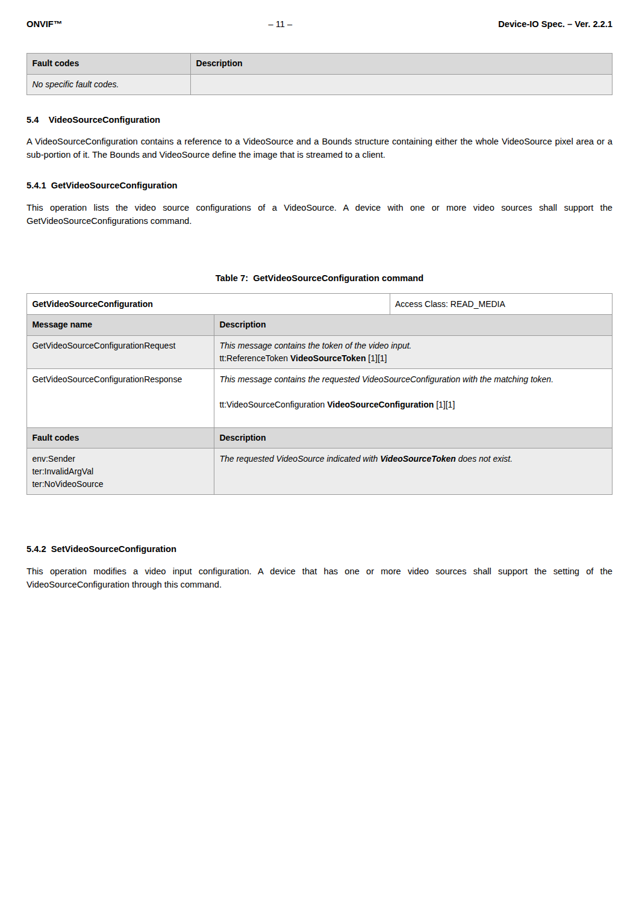ONVIF™ – 11 – Device-IO Spec. – Ver. 2.2.1
| Fault codes | Description |
| --- | --- |
| No specific fault codes. | |
5.4 VideoSourceConfiguration
A VideoSourceConfiguration contains a reference to a VideoSource and a Bounds structure containing either the whole VideoSource pixel area or a sub-portion of it. The Bounds and VideoSource define the image that is streamed to a client.
5.4.1 GetVideoSourceConfiguration
This operation lists the video source configurations of a VideoSource. A device with one or more video sources shall support the GetVideoSourceConfigurations command.
Table 7: GetVideoSourceConfiguration command
| GetVideoSourceConfiguration | Access Class: READ_MEDIA |
| Message name | Description |
| GetVideoSourceConfigurationRequest | This message contains the token of the video input. tt:ReferenceToken VideoSourceToken [1][1] |
| GetVideoSourceConfigurationResponse | This message contains the requested VideoSourceConfiguration with the matching token. tt:VideoSourceConfiguration VideoSourceConfiguration [1][1] |
| Fault codes | Description |
| env:Sender ter:InvalidArgVal ter:NoVideoSource | The requested VideoSource indicated with VideoSourceToken does not exist. |
5.4.2 SetVideoSourceConfiguration
This operation modifies a video input configuration. A device that has one or more video sources shall support the setting of the VideoSourceConfiguration through this command.